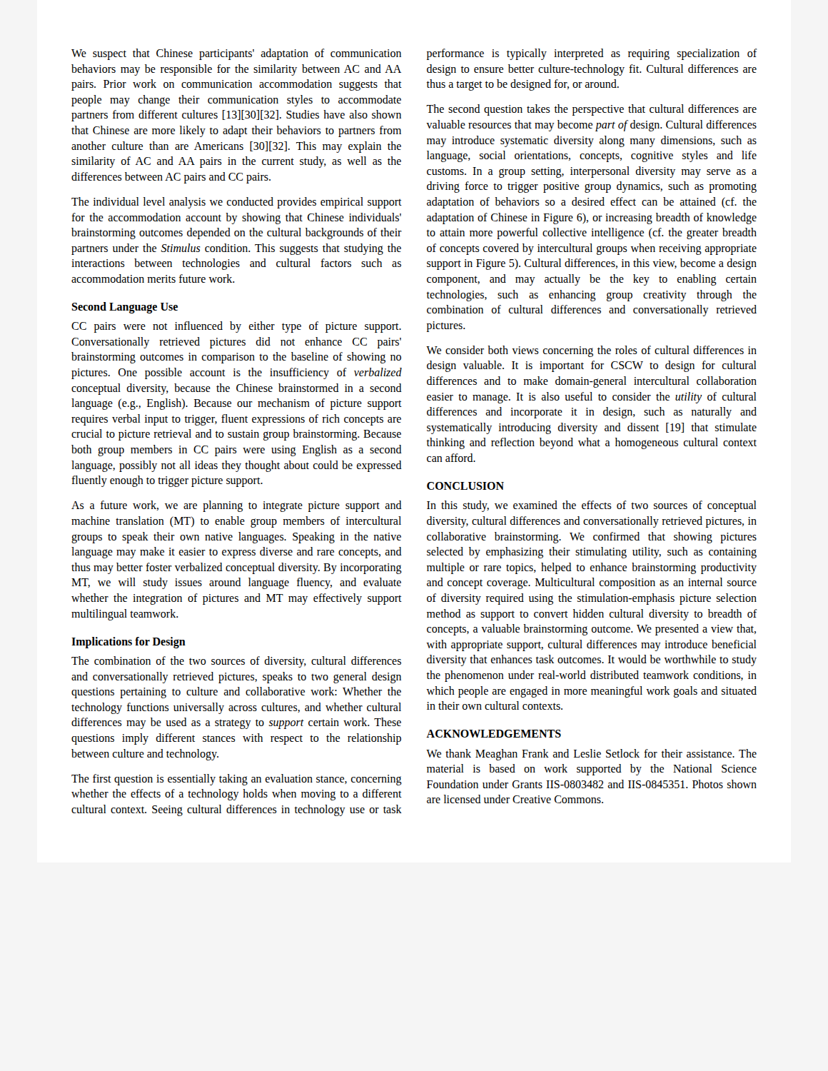We suspect that Chinese participants' adaptation of communication behaviors may be responsible for the similarity between AC and AA pairs. Prior work on communication accommodation suggests that people may change their communication styles to accommodate partners from different cultures [13][30][32]. Studies have also shown that Chinese are more likely to adapt their behaviors to partners from another culture than are Americans [30][32]. This may explain the similarity of AC and AA pairs in the current study, as well as the differences between AC pairs and CC pairs.
The individual level analysis we conducted provides empirical support for the accommodation account by showing that Chinese individuals' brainstorming outcomes depended on the cultural backgrounds of their partners under the Stimulus condition. This suggests that studying the interactions between technologies and cultural factors such as accommodation merits future work.
Second Language Use
CC pairs were not influenced by either type of picture support. Conversationally retrieved pictures did not enhance CC pairs' brainstorming outcomes in comparison to the baseline of showing no pictures. One possible account is the insufficiency of verbalized conceptual diversity, because the Chinese brainstormed in a second language (e.g., English). Because our mechanism of picture support requires verbal input to trigger, fluent expressions of rich concepts are crucial to picture retrieval and to sustain group brainstorming. Because both group members in CC pairs were using English as a second language, possibly not all ideas they thought about could be expressed fluently enough to trigger picture support.
As a future work, we are planning to integrate picture support and machine translation (MT) to enable group members of intercultural groups to speak their own native languages. Speaking in the native language may make it easier to express diverse and rare concepts, and thus may better foster verbalized conceptual diversity. By incorporating MT, we will study issues around language fluency, and evaluate whether the integration of pictures and MT may effectively support multilingual teamwork.
Implications for Design
The combination of the two sources of diversity, cultural differences and conversationally retrieved pictures, speaks to two general design questions pertaining to culture and collaborative work: Whether the technology functions universally across cultures, and whether cultural differences may be used as a strategy to support certain work. These questions imply different stances with respect to the relationship between culture and technology.
The first question is essentially taking an evaluation stance, concerning whether the effects of a technology holds when moving to a different cultural context. Seeing cultural differences in technology use or task performance is typically interpreted as requiring specialization of design to ensure better culture-technology fit. Cultural differences are thus a target to be designed for, or around.
The second question takes the perspective that cultural differences are valuable resources that may become part of design. Cultural differences may introduce systematic diversity along many dimensions, such as language, social orientations, concepts, cognitive styles and life customs. In a group setting, interpersonal diversity may serve as a driving force to trigger positive group dynamics, such as promoting adaptation of behaviors so a desired effect can be attained (cf. the adaptation of Chinese in Figure 6), or increasing breadth of knowledge to attain more powerful collective intelligence (cf. the greater breadth of concepts covered by intercultural groups when receiving appropriate support in Figure 5). Cultural differences, in this view, become a design component, and may actually be the key to enabling certain technologies, such as enhancing group creativity through the combination of cultural differences and conversationally retrieved pictures.
We consider both views concerning the roles of cultural differences in design valuable. It is important for CSCW to design for cultural differences and to make domain-general intercultural collaboration easier to manage. It is also useful to consider the utility of cultural differences and incorporate it in design, such as naturally and systematically introducing diversity and dissent [19] that stimulate thinking and reflection beyond what a homogeneous cultural context can afford.
Conclusion
In this study, we examined the effects of two sources of conceptual diversity, cultural differences and conversationally retrieved pictures, in collaborative brainstorming. We confirmed that showing pictures selected by emphasizing their stimulating utility, such as containing multiple or rare topics, helped to enhance brainstorming productivity and concept coverage. Multicultural composition as an internal source of diversity required using the stimulation-emphasis picture selection method as support to convert hidden cultural diversity to breadth of concepts, a valuable brainstorming outcome. We presented a view that, with appropriate support, cultural differences may introduce beneficial diversity that enhances task outcomes. It would be worthwhile to study the phenomenon under real-world distributed teamwork conditions, in which people are engaged in more meaningful work goals and situated in their own cultural contexts.
Acknowledgements
We thank Meaghan Frank and Leslie Setlock for their assistance. The material is based on work supported by the National Science Foundation under Grants IIS-0803482 and IIS-0845351. Photos shown are licensed under Creative Commons.